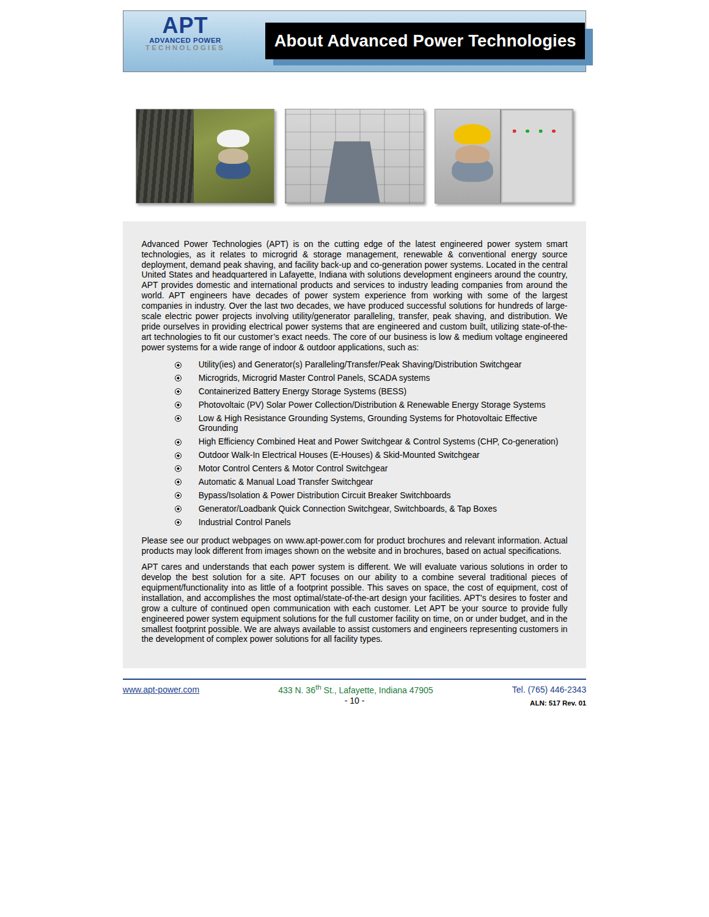APT
ADVANCED POWER
TECHNOLOGIES
About Advanced Power Technologies
Advanced Power Technologies (APT) is on the cutting edge of the latest engineered power system smart technologies, as it relates to microgrid & storage management, renewable & conventional energy source deployment, demand peak shaving, and facility back-up and co-generation power systems. Located in the central United States and headquartered in Lafayette, Indiana with solutions development engineers around the country, APT provides domestic and international products and services to industry leading companies from around the world. APT engineers have decades of power system experience from working with some of the largest companies in industry. Over the last two decades, we have produced successful solutions for hundreds of large-scale electric power projects involving utility/generator paralleling, transfer, peak shaving, and distribution. We pride ourselves in providing electrical power systems that are engineered and custom built, utilizing state-of-the-art technologies to fit our customer’s exact needs. The core of our business is low & medium voltage engineered power systems for a wide range of indoor & outdoor applications, such as:
Utility(ies) and Generator(s) Paralleling/Transfer/Peak Shaving/Distribution Switchgear
Microgrids, Microgrid Master Control Panels, SCADA systems
Containerized Battery Energy Storage Systems (BESS)
Photovoltaic (PV) Solar Power Collection/Distribution & Renewable Energy Storage Systems
Low & High Resistance Grounding Systems, Grounding Systems for Photovoltaic Effective Grounding
High Efficiency Combined Heat and Power Switchgear & Control Systems (CHP, Co-generation)
Outdoor Walk-In Electrical Houses (E-Houses) & Skid-Mounted Switchgear
Motor Control Centers & Motor Control Switchgear
Automatic & Manual Load Transfer Switchgear
Bypass/Isolation & Power Distribution Circuit Breaker Switchboards
Generator/Loadbank Quick Connection Switchgear, Switchboards, & Tap Boxes
Industrial Control Panels
Please see our product webpages on www.apt-power.com for product brochures and relevant information. Actual products may look different from images shown on the website and in brochures, based on actual specifications.
APT cares and understands that each power system is different. We will evaluate various solutions in order to develop the best solution for a site. APT focuses on our ability to a combine several traditional pieces of equipment/functionality into as little of a footprint possible. This saves on space, the cost of equipment, cost of installation, and accomplishes the most optimal/state-of-the-art design your facilities. APT's desires to foster and grow a culture of continued open communication with each customer. Let APT be your source to provide fully engineered power system equipment solutions for the full customer facility on time, on or under budget, and in the smallest footprint possible. We are always available to assist customers and engineers representing customers in the development of complex power solutions for all facility types.
www.apt-power.com
433 N. 36th St., Lafayette, Indiana 47905
Tel. (765) 446-2343
- 10 -
ALN: 517 Rev. 01